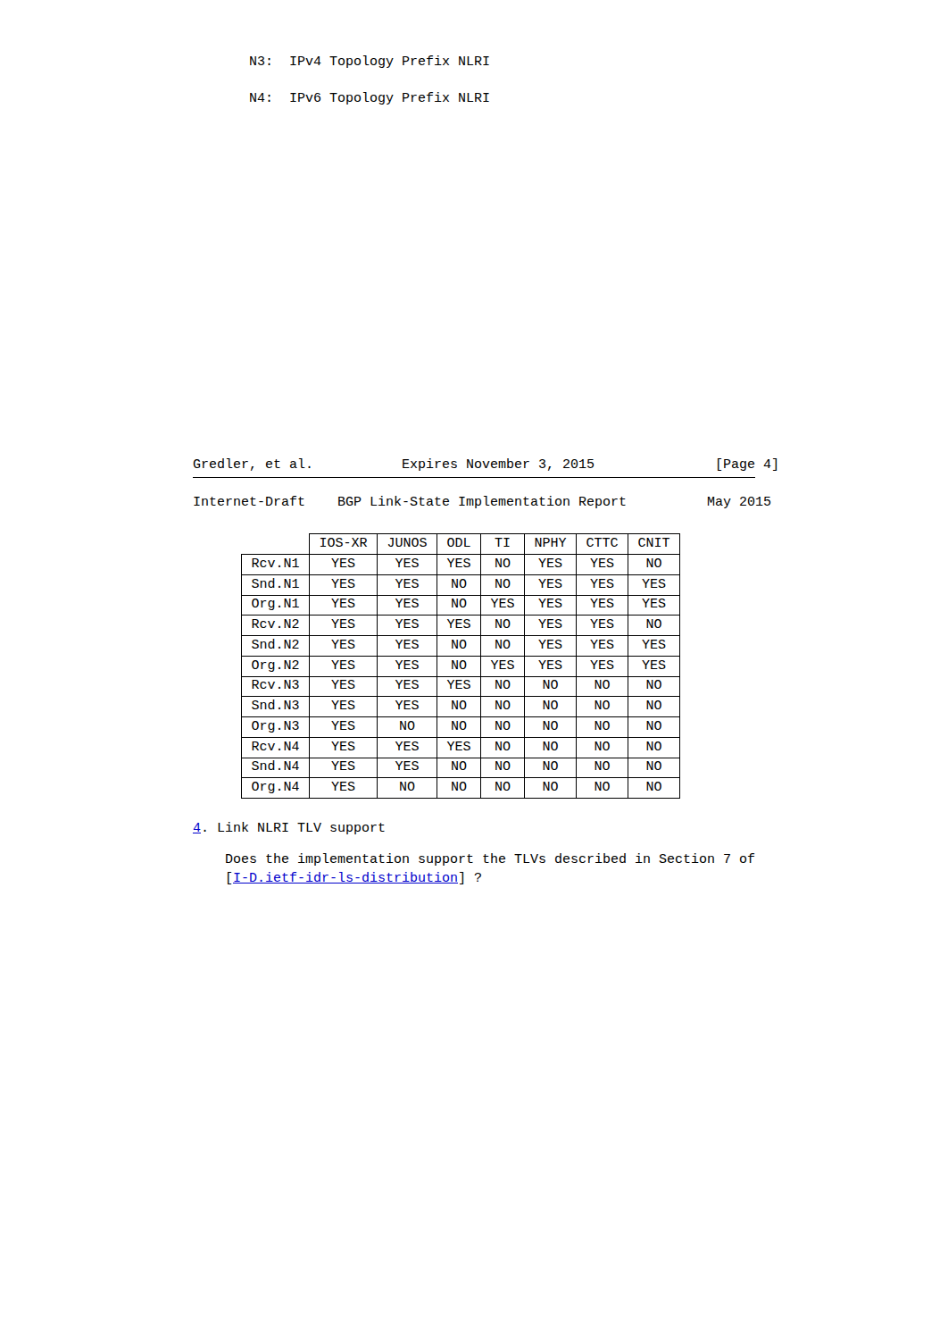N3:  IPv4 Topology Prefix NLRI

   N4:  IPv6 Topology Prefix NLRI
Gredler, et al.           Expires November 3, 2015               [Page 4]
Internet-Draft    BGP Link-State Implementation Report          May 2015
Node NLRI support by implementation
| | IOS-XR | JUNOS | ODL | TI | NPHY | CTTC | CNIT |
| --- | --- | --- | --- | --- | --- | --- | --- |
| Rcv.N1 | YES | YES | YES | NO | YES | YES | NO |
| Snd.N1 | YES | YES | NO | NO | YES | YES | YES |
| Org.N1 | YES | YES | NO | YES | YES | YES | YES |
| Rcv.N2 | YES | YES | YES | NO | YES | YES | NO |
| Snd.N2 | YES | YES | NO | NO | YES | YES | YES |
| Org.N2 | YES | YES | NO | YES | YES | YES | YES |
| Rcv.N3 | YES | YES | YES | NO | NO | NO | NO |
| Snd.N3 | YES | YES | NO | NO | NO | NO | NO |
| Org.N3 | YES | NO | NO | NO | NO | NO | NO |
| Rcv.N4 | YES | YES | YES | NO | NO | NO | NO |
| Snd.N4 | YES | YES | NO | NO | NO | NO | NO |
| Org.N4 | YES | NO | NO | NO | NO | NO | NO |
4. Link NLRI TLV support
Does the implementation support the TLVs described in Section 7 of [I-D.ietf-idr-ls-distribution] ?